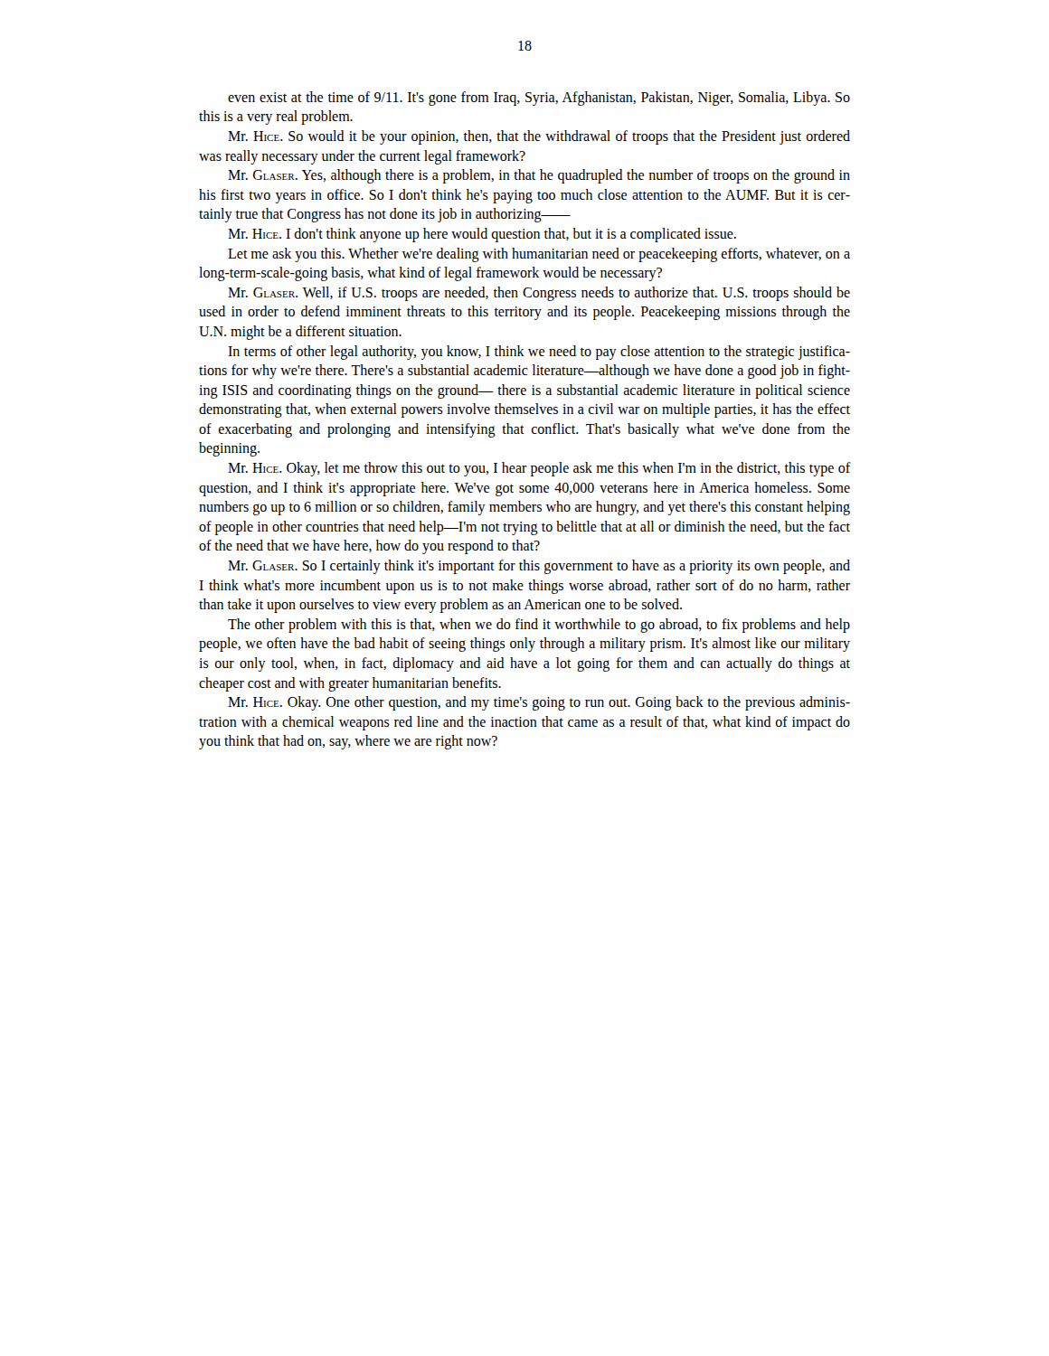18
even exist at the time of 9/11. It's gone from Iraq, Syria, Afghanistan, Pakistan, Niger, Somalia, Libya. So this is a very real problem.
Mr. Hice. So would it be your opinion, then, that the withdrawal of troops that the President just ordered was really necessary under the current legal framework?
Mr. Glaser. Yes, although there is a problem, in that he quadrupled the number of troops on the ground in his first two years in office. So I don't think he's paying too much close attention to the AUMF. But it is certainly true that Congress has not done its job in authorizing——
Mr. Hice. I don't think anyone up here would question that, but it is a complicated issue.
Let me ask you this. Whether we're dealing with humanitarian need or peacekeeping efforts, whatever, on a long-term-scale-going basis, what kind of legal framework would be necessary?
Mr. Glaser. Well, if U.S. troops are needed, then Congress needs to authorize that. U.S. troops should be used in order to defend imminent threats to this territory and its people. Peacekeeping missions through the U.N. might be a different situation.
In terms of other legal authority, you know, I think we need to pay close attention to the strategic justifications for why we're there. There's a substantial academic literature—although we have done a good job in fighting ISIS and coordinating things on the ground— there is a substantial academic literature in political science demonstrating that, when external powers involve themselves in a civil war on multiple parties, it has the effect of exacerbating and prolonging and intensifying that conflict. That's basically what we've done from the beginning.
Mr. Hice. Okay, let me throw this out to you, I hear people ask me this when I'm in the district, this type of question, and I think it's appropriate here. We've got some 40,000 veterans here in America homeless. Some numbers go up to 6 million or so children, family members who are hungry, and yet there's this constant helping of people in other countries that need help—I'm not trying to belittle that at all or diminish the need, but the fact of the need that we have here, how do you respond to that?
Mr. Glaser. So I certainly think it's important for this government to have as a priority its own people, and I think what's more incumbent upon us is to not make things worse abroad, rather sort of do no harm, rather than take it upon ourselves to view every problem as an American one to be solved.
The other problem with this is that, when we do find it worthwhile to go abroad, to fix problems and help people, we often have the bad habit of seeing things only through a military prism. It's almost like our military is our only tool, when, in fact, diplomacy and aid have a lot going for them and can actually do things at cheaper cost and with greater humanitarian benefits.
Mr. Hice. Okay. One other question, and my time's going to run out. Going back to the previous administration with a chemical weapons red line and the inaction that came as a result of that, what kind of impact do you think that had on, say, where we are right now?